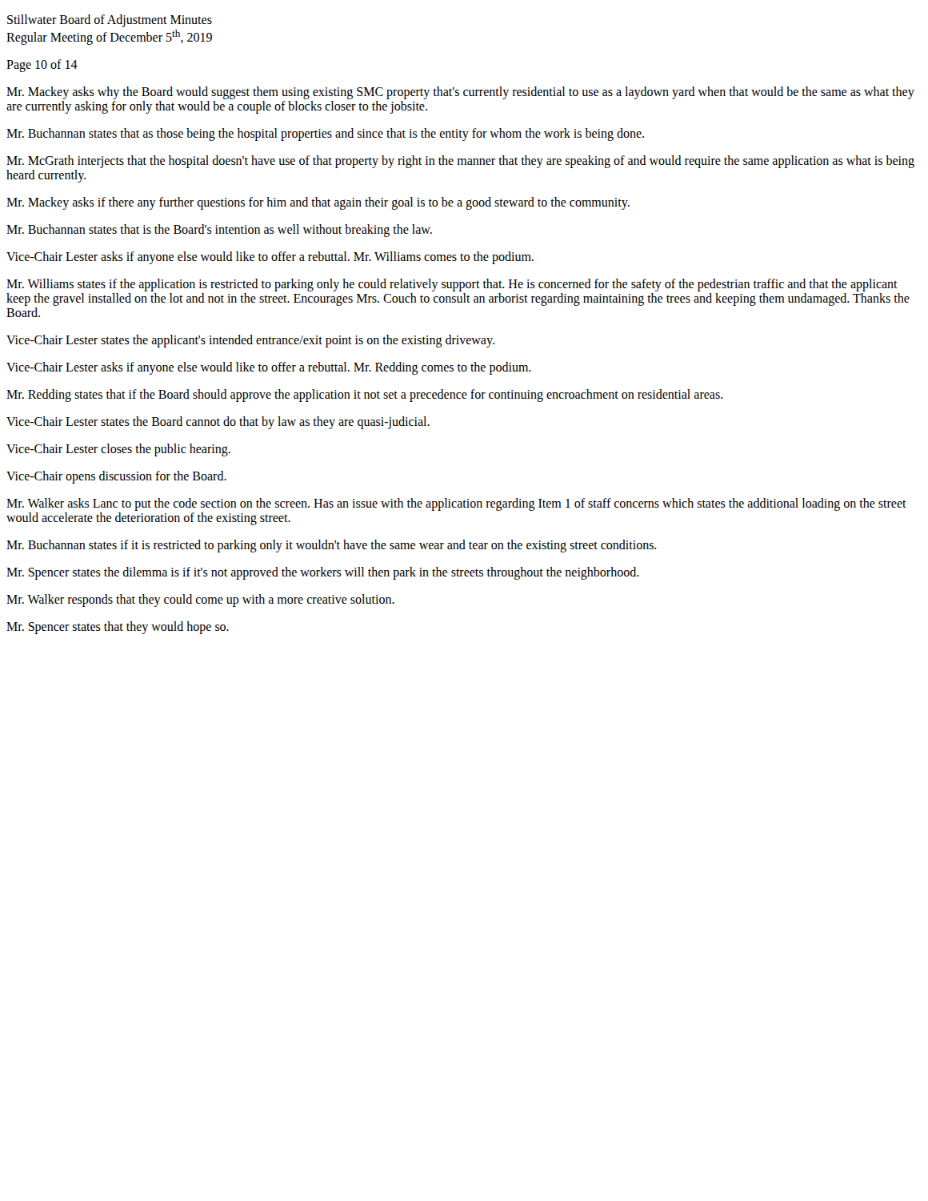Stillwater Board of Adjustment Minutes
Regular Meeting of December 5th, 2019
Page 10 of 14
Mr. Mackey asks why the Board would suggest them using existing SMC property that's currently residential to use as a laydown yard when that would be the same as what they are currently asking for only that would be a couple of blocks closer to the jobsite.
Mr. Buchannan states that as those being the hospital properties and since that is the entity for whom the work is being done.
Mr. McGrath interjects that the hospital doesn't have use of that property by right in the manner that they are speaking of and would require the same application as what is being heard currently.
Mr. Mackey asks if there any further questions for him and that again their goal is to be a good steward to the community.
Mr. Buchannan states that is the Board's intention as well without breaking the law.
Vice-Chair Lester asks if anyone else would like to offer a rebuttal. Mr. Williams comes to the podium.
Mr. Williams states if the application is restricted to parking only he could relatively support that. He is concerned for the safety of the pedestrian traffic and that the applicant keep the gravel installed on the lot and not in the street. Encourages Mrs. Couch to consult an arborist regarding maintaining the trees and keeping them undamaged. Thanks the Board.
Vice-Chair Lester states the applicant's intended entrance/exit point is on the existing driveway.
Vice-Chair Lester asks if anyone else would like to offer a rebuttal. Mr. Redding comes to the podium.
Mr. Redding states that if the Board should approve the application it not set a precedence for continuing encroachment on residential areas.
Vice-Chair Lester states the Board cannot do that by law as they are quasi-judicial.
Vice-Chair Lester closes the public hearing.
Vice-Chair opens discussion for the Board.
Mr. Walker asks Lanc to put the code section on the screen. Has an issue with the application regarding Item 1 of staff concerns which states the additional loading on the street would accelerate the deterioration of the existing street.
Mr. Buchannan states if it is restricted to parking only it wouldn't have the same wear and tear on the existing street conditions.
Mr. Spencer states the dilemma is if it's not approved the workers will then park in the streets throughout the neighborhood.
Mr. Walker responds that they could come up with a more creative solution.
Mr. Spencer states that they would hope so.